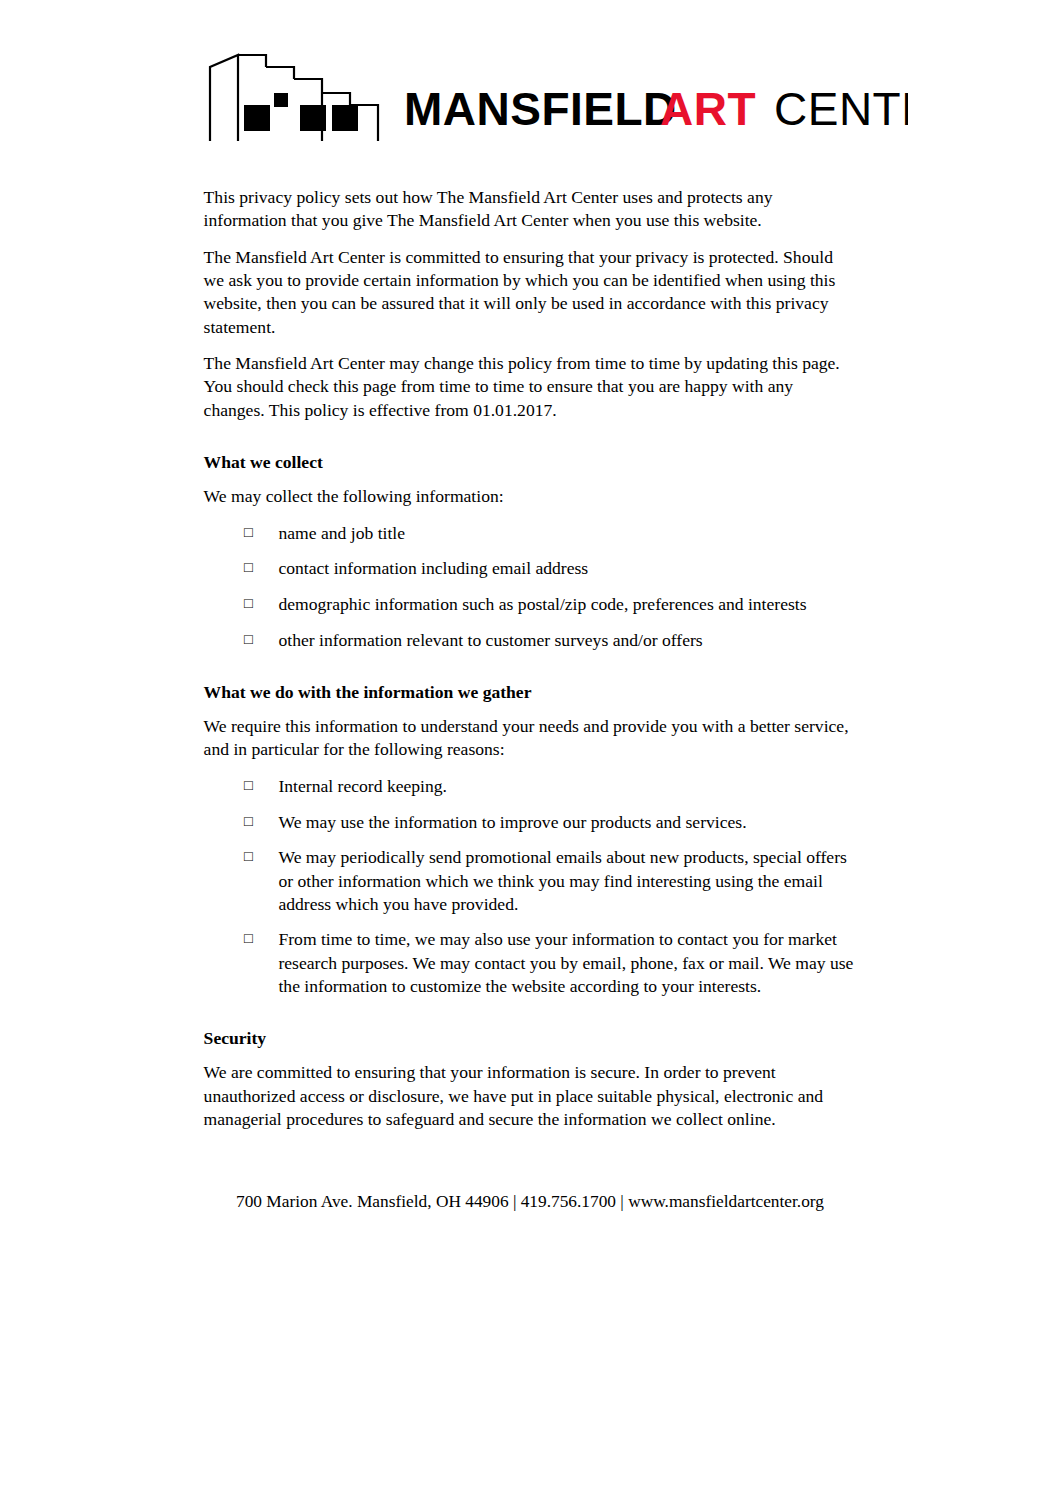MANSFIELD ART CENTER
This privacy policy sets out how The Mansfield Art Center uses and protects any information that you give The Mansfield Art Center when you use this website.
The Mansfield Art Center is committed to ensuring that your privacy is protected. Should we ask you to provide certain information by which you can be identified when using this website, then you can be assured that it will only be used in accordance with this privacy statement.
The Mansfield Art Center may change this policy from time to time by updating this page. You should check this page from time to time to ensure that you are happy with any changes. This policy is effective from 01.01.2017.
What we collect
We may collect the following information:
name and job title
contact information including email address
demographic information such as postal/zip code, preferences and interests
other information relevant to customer surveys and/or offers
What we do with the information we gather
We require this information to understand your needs and provide you with a better service, and in particular for the following reasons:
Internal record keeping.
We may use the information to improve our products and services.
We may periodically send promotional emails about new products, special offers or other information which we think you may find interesting using the email address which you have provided.
From time to time, we may also use your information to contact you for market research purposes. We may contact you by email, phone, fax or mail. We may use the information to customize the website according to your interests.
Security
We are committed to ensuring that your information is secure. In order to prevent unauthorized access or disclosure, we have put in place suitable physical, electronic and managerial procedures to safeguard and secure the information we collect online.
700 Marion Ave. Mansfield, OH 44906 | 419.756.1700 | www.mansfieldartcenter.org